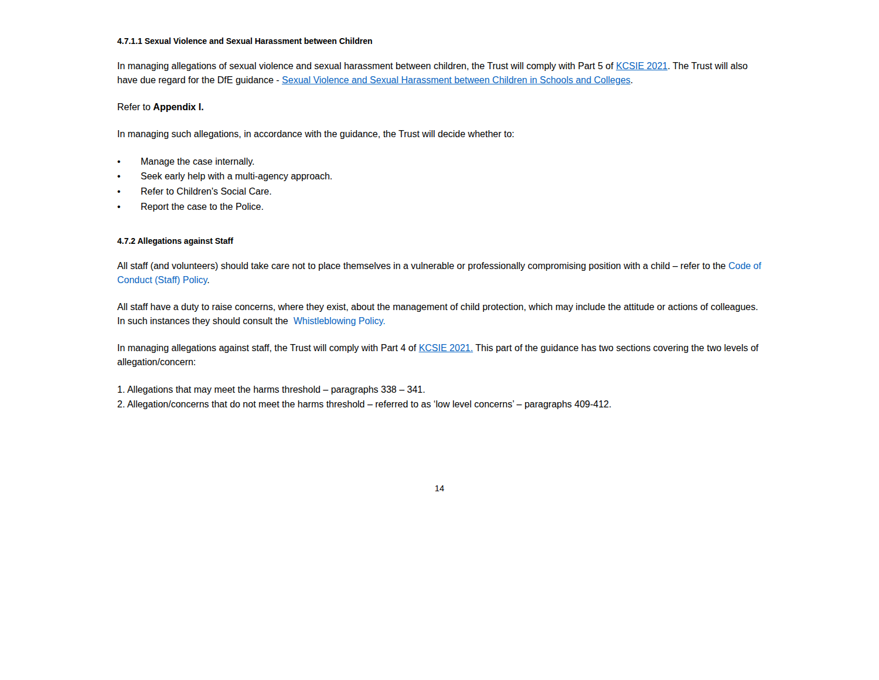4.7.1.1 Sexual Violence and Sexual Harassment between Children
In managing allegations of sexual violence and sexual harassment between children, the Trust will comply with Part 5 of KCSIE 2021. The Trust will also have due regard for the DfE guidance - Sexual Violence and Sexual Harassment between Children in Schools and Colleges.
Refer to Appendix I.
In managing such allegations, in accordance with the guidance, the Trust will decide whether to:
Manage the case internally.
Seek early help with a multi-agency approach.
Refer to Children's Social Care.
Report the case to the Police.
4.7.2 Allegations against Staff
All staff (and volunteers) should take care not to place themselves in a vulnerable or professionally compromising position with a child – refer to the Code of Conduct (Staff) Policy.
All staff have a duty to raise concerns, where they exist, about the management of child protection, which may include the attitude or actions of colleagues. In such instances they should consult the Whistleblowing Policy.
In managing allegations against staff, the Trust will comply with Part 4 of KCSIE 2021. This part of the guidance has two sections covering the two levels of allegation/concern:
1. Allegations that may meet the harms threshold – paragraphs 338 – 341.
2. Allegation/concerns that do not meet the harms threshold – referred to as ‘low level concerns’ – paragraphs 409-412.
14